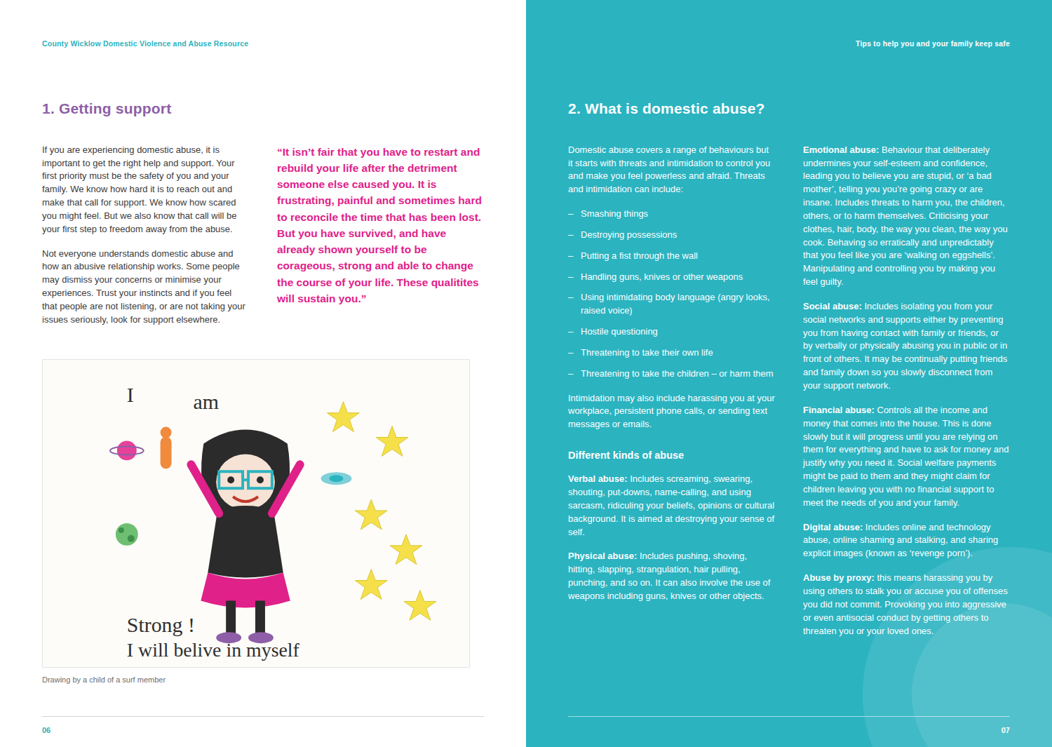County Wicklow Domestic Violence and Abuse Resource
1. Getting support
If you are experiencing domestic abuse, it is important to get the right help and support. Your first priority must be the safety of you and your family. We know how hard it is to reach out and make that call for support. We know how scared you might feel. But we also know that call will be your first step to freedom away from the abuse.
Not everyone understands domestic abuse and how an abusive relationship works. Some people may dismiss your concerns or minimise your experiences. Trust your instincts and if you feel that people are not listening, or are not taking your issues seriously, look for support elsewhere.
“It isn’t fair that you have to restart and rebuild your life after the detriment someone else caused you. It is frustrating, painful and sometimes hard to reconcile the time that has been lost. But you have survived, and have already shown yourself to be corageous, strong and able to change the course of your life. These qualitites will sustain you.”
I am Strong ! I will belive in myself
Drawing by a child of a surf member
06
Tips to help you and your family keep safe
2. What is domestic abuse?
Domestic abuse covers a range of behaviours but it starts with threats and intimidation to control you and make you feel powerless and afraid. Threats and intimidation can include:
Smashing things
Destroying possessions
Putting a fist through the wall
Handling guns, knives or other weapons
Using intimidating body language (angry looks, raised voice)
Hostile questioning
Threatening to take their own life
Threatening to take the children – or harm them
Intimidation may also include harassing you at your workplace, persistent phone calls, or sending text messages or emails.
Different kinds of abuse
Verbal abuse: Includes screaming, swearing, shouting, put-downs, name-calling, and using sarcasm, ridiculing your beliefs, opinions or cultural background. It is aimed at destroying your sense of self.
Physical abuse: Includes pushing, shoving, hitting, slapping, strangulation, hair pulling, punching, and so on. It can also involve the use of weapons including guns, knives or other objects.
Emotional abuse: Behaviour that deliberately undermines your self-esteem and confidence, leading you to believe you are stupid, or ‘a bad mother’, telling you you’re going crazy or are insane. Includes threats to harm you, the children, others, or to harm themselves. Criticising your clothes, hair, body, the way you clean, the way you cook. Behaving so erratically and unpredictably that you feel like you are ‘walking on eggshells’. Manipulating and controlling you by making you feel guilty.
Social abuse: Includes isolating you from your social networks and supports either by preventing you from having contact with family or friends, or by verbally or physically abusing you in public or in front of others. It may be continually putting friends and family down so you slowly disconnect from your support network.
Financial abuse: Controls all the income and money that comes into the house. This is done slowly but it will progress until you are relying on them for everything and have to ask for money and justify why you need it. Social welfare payments might be paid to them and they might claim for children leaving you with no financial support to meet the needs of you and your family.
Digital abuse: Includes online and technology abuse, online shaming and stalking, and sharing explicit images (known as ‘revenge porn’).
Abuse by proxy: this means harassing you by using others to stalk you or accuse you of offenses you did not commit. Provoking you into aggressive or even antisocial conduct by getting others to threaten you or your loved ones.
07